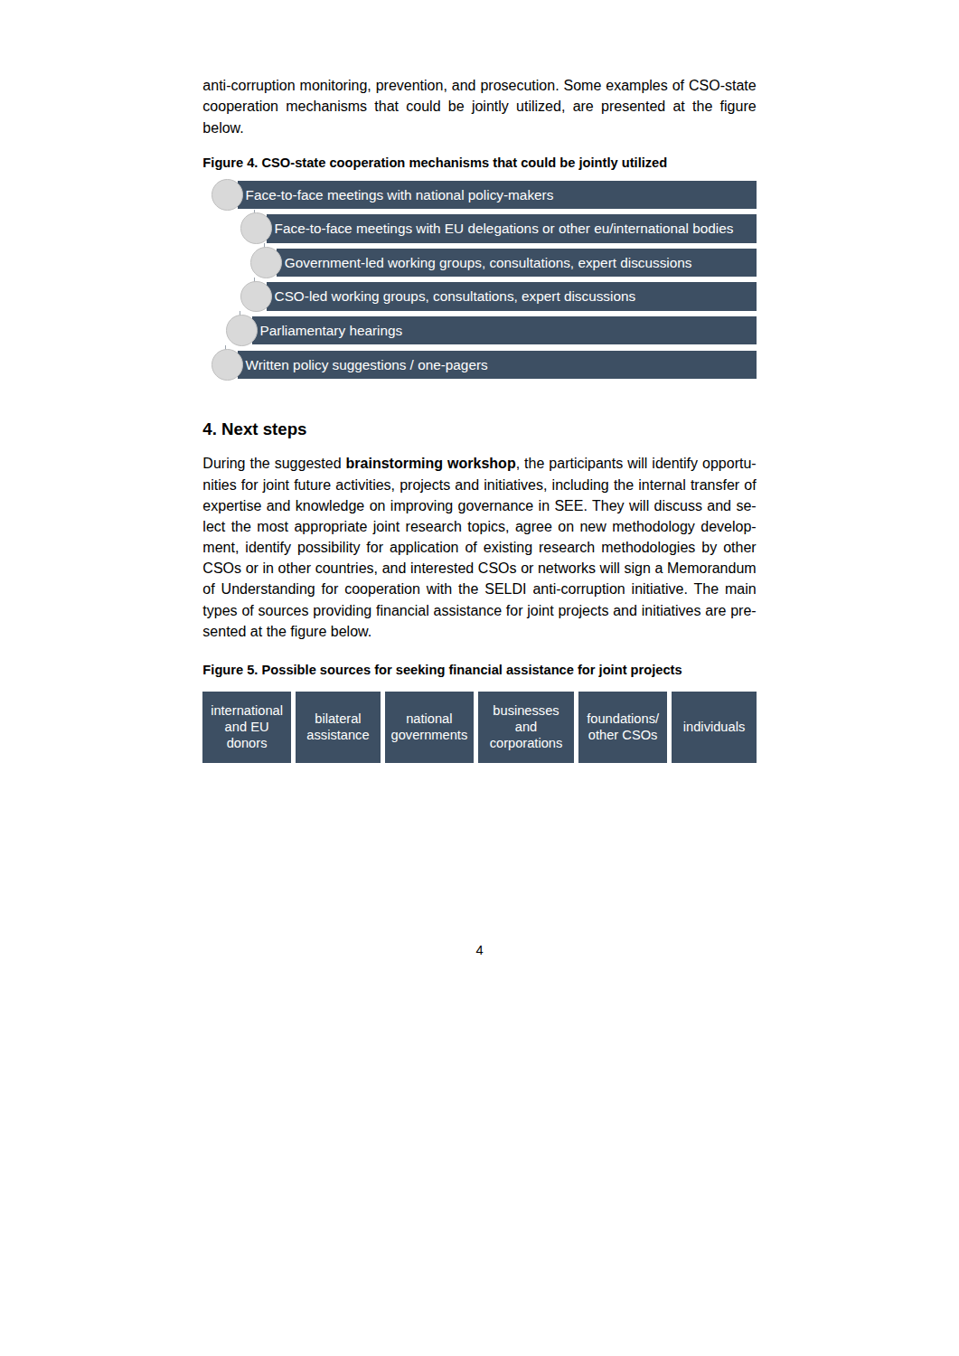anti-corruption monitoring, prevention, and prosecution. Some examples of CSO-state cooperation mechanisms that could be jointly utilized, are presented at the figure below.
Figure 4. CSO-state cooperation mechanisms that could be jointly utilized
Face-to-face meetings with national policy-makers
Face-to-face meetings with EU delegations or other eu/international bodies
Government-led working groups, consultations, expert discussions
CSO-led working groups, consultations, expert discussions
Parliamentary hearings
Written policy suggestions / one-pagers
4. Next steps
During the suggested brainstorming workshop, the participants will identify opportunities for joint future activities, projects and initiatives, including the internal transfer of expertise and knowledge on improving governance in SEE. They will discuss and select the most appropriate joint research topics, agree on new methodology development, identify possibility for application of existing research methodologies by other CSOs or in other countries, and interested CSOs or networks will sign a Memorandum of Understanding for cooperation with the SELDI anti-corruption initiative. The main types of sources providing financial assistance for joint projects and initiatives are presented at the figure below.
Figure 5. Possible sources for seeking financial assistance for joint projects
international and EU donors
bilateral assistance
national governments
businesses and corporations
foundations/ other CSOs
individuals
4